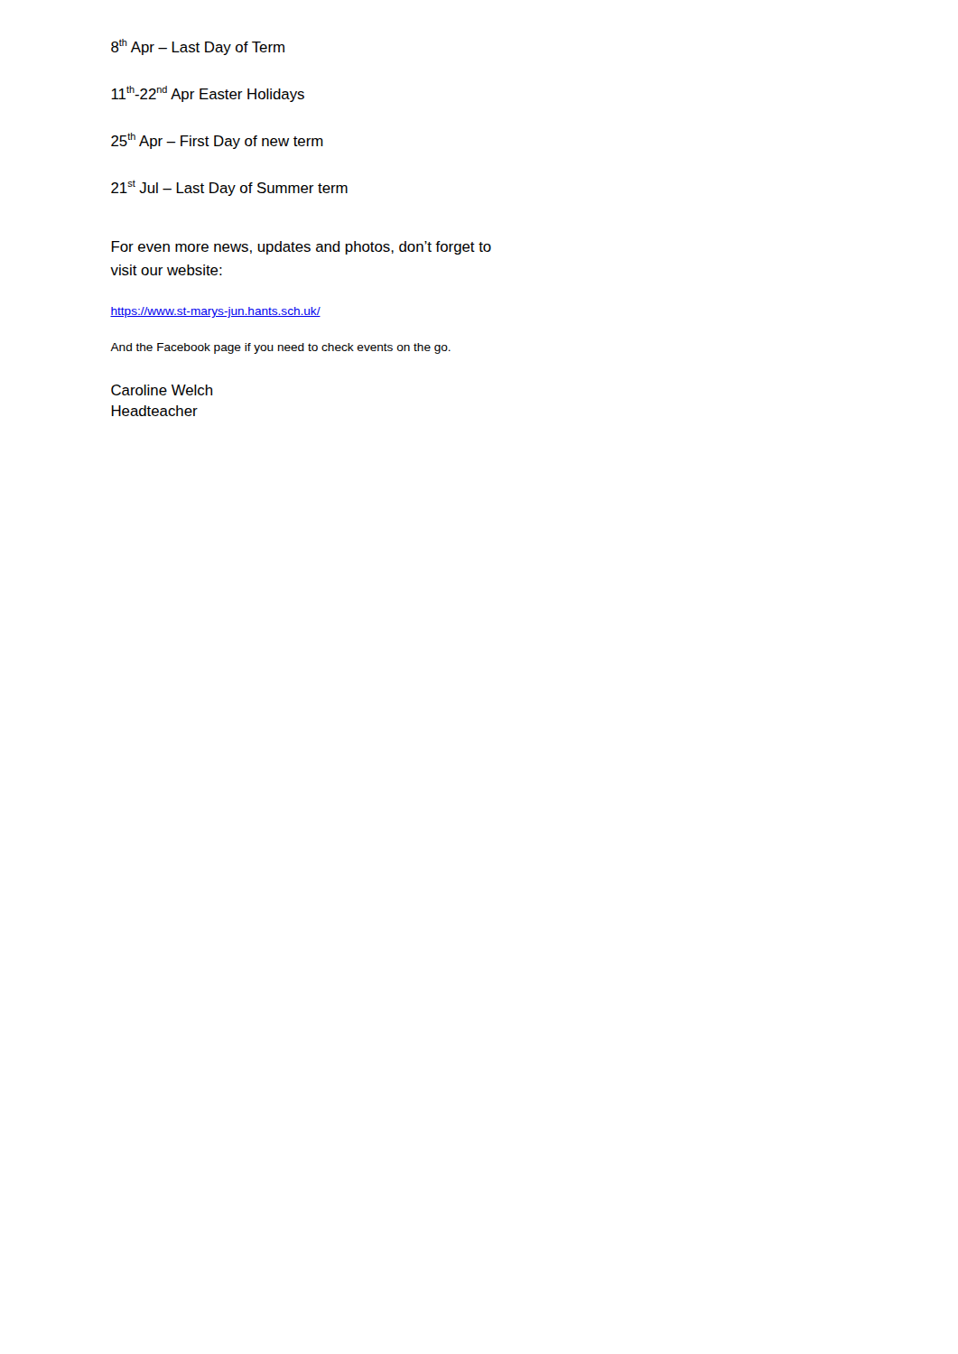8th Apr – Last Day of Term
11th-22nd Apr Easter Holidays
25th Apr – First Day of new term
21st Jul – Last Day of Summer term
For even more news, updates and photos, don’t forget to visit our website:
https://www.st-marys-jun.hants.sch.uk/
And the Facebook page if you need to check events on the go.
Caroline Welch
Headteacher